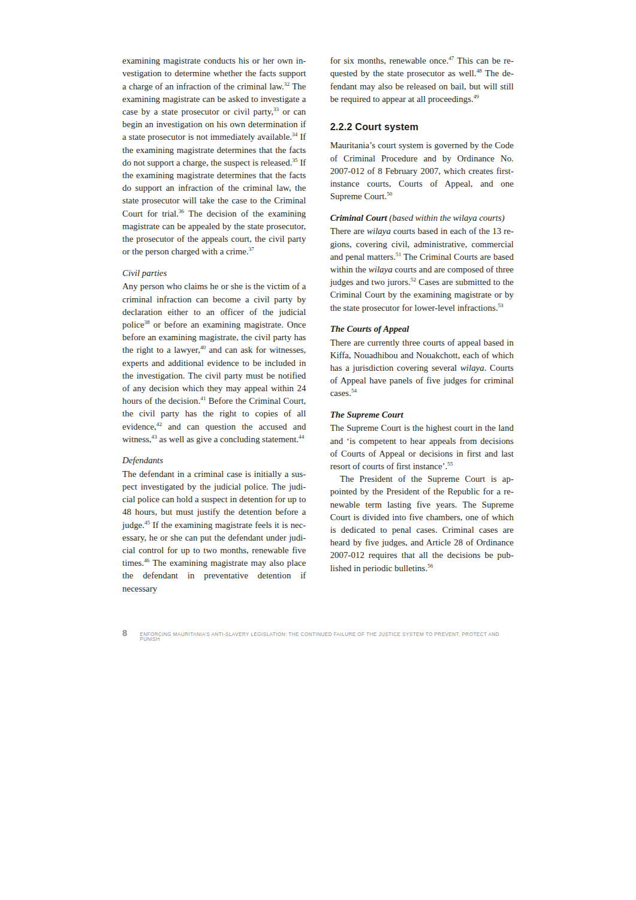examining magistrate conducts his or her own investigation to determine whether the facts support a charge of an infraction of the criminal law.32 The examining magistrate can be asked to investigate a case by a state prosecutor or civil party,33 or can begin an investigation on his own determination if a state prosecutor is not immediately available.34 If the examining magistrate determines that the facts do not support a charge, the suspect is released.35 If the examining magistrate determines that the facts do support an infraction of the criminal law, the state prosecutor will take the case to the Criminal Court for trial.36 The decision of the examining magistrate can be appealed by the state prosecutor, the prosecutor of the appeals court, the civil party or the person charged with a crime.37
Civil parties
Any person who claims he or she is the victim of a criminal infraction can become a civil party by declaration either to an officer of the judicial police38 or before an examining magistrate. Once before an examining magistrate, the civil party has the right to a lawyer,40 and can ask for witnesses, experts and additional evidence to be included in the investigation. The civil party must be notified of any decision which they may appeal within 24 hours of the decision.41 Before the Criminal Court, the civil party has the right to copies of all evidence,42 and can question the accused and witness,43 as well as give a concluding statement.44
Defendants
The defendant in a criminal case is initially a suspect investigated by the judicial police. The judicial police can hold a suspect in detention for up to 48 hours, but must justify the detention before a judge.45 If the examining magistrate feels it is necessary, he or she can put the defendant under judicial control for up to two months, renewable five times.46 The examining magistrate may also place the defendant in preventative detention if necessary
for six months, renewable once.47 This can be requested by the state prosecutor as well.48 The defendant may also be released on bail, but will still be required to appear at all proceedings.49
2.2.2 Court system
Mauritania’s court system is governed by the Code of Criminal Procedure and by Ordinance No. 2007-012 of 8 February 2007, which creates first-instance courts, Courts of Appeal, and one Supreme Court.50
Criminal Court (based within the wilaya courts)
There are wilaya courts based in each of the 13 regions, covering civil, administrative, commercial and penal matters.51 The Criminal Courts are based within the wilaya courts and are composed of three judges and two jurors.52 Cases are submitted to the Criminal Court by the examining magistrate or by the state prosecutor for lower-level infractions.53
The Courts of Appeal
There are currently three courts of appeal based in Kiffa, Nouadhibou and Nouakchott, each of which has a jurisdiction covering several wilaya. Courts of Appeal have panels of five judges for criminal cases.54
The Supreme Court
The Supreme Court is the highest court in the land and ‘is competent to hear appeals from decisions of Courts of Appeal or decisions in first and last resort of courts of first instance’.55
The President of the Supreme Court is appointed by the President of the Republic for a renewable term lasting five years. The Supreme Court is divided into five chambers, one of which is dedicated to penal cases. Criminal cases are heard by five judges, and Article 28 of Ordinance 2007-012 requires that all the decisions be published in periodic bulletins.56
8
ENFORCING MAURITANIA’S ANTI-SLAVERY LEGISLATION: THE CONTINUED FAILURE OF THE JUSTICE SYSTEM TO PREVENT, PROTECT AND PUNISH